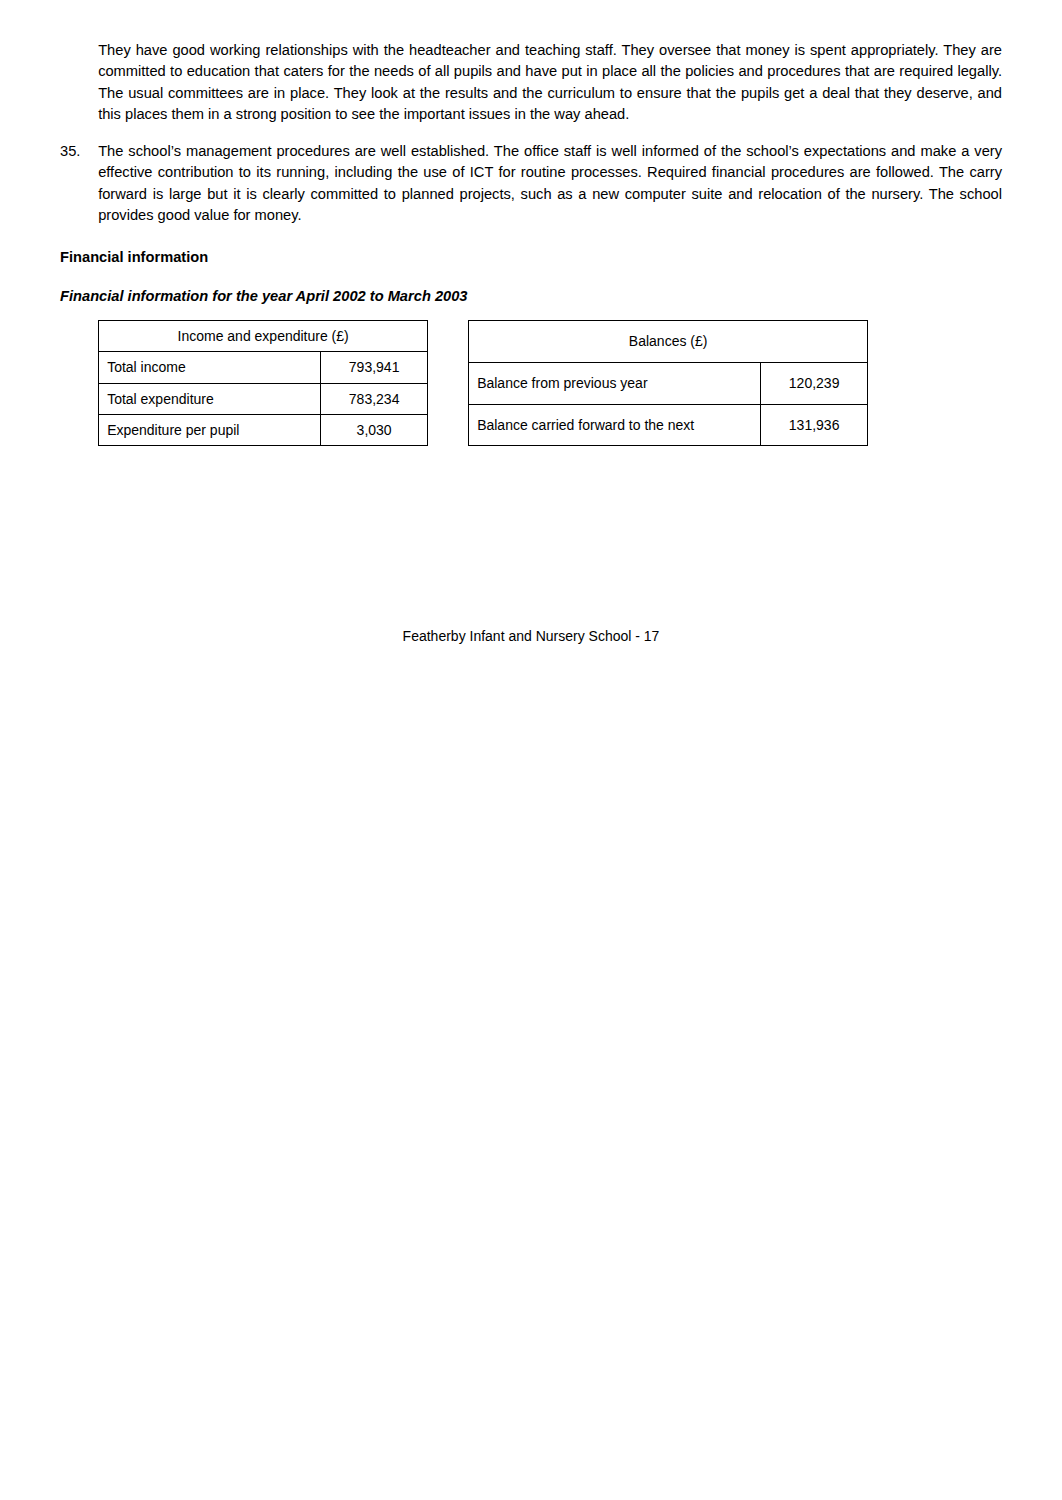They have good working relationships with the headteacher and teaching staff. They oversee that money is spent appropriately. They are committed to education that caters for the needs of all pupils and have put in place all the policies and procedures that are required legally. The usual committees are in place. They look at the results and the curriculum to ensure that the pupils get a deal that they deserve, and this places them in a strong position to see the important issues in the way ahead.
35.
The school’s management procedures are well established. The office staff is well informed of the school’s expectations and make a very effective contribution to its running, including the use of ICT for routine processes. Required financial procedures are followed. The carry forward is large but it is clearly committed to planned projects, such as a new computer suite and relocation of the nursery. The school provides good value for money.
Financial information
Financial information for the year April 2002 to March 2003
| Income and expenditure (£) |
| --- |
| Total income | 793,941 |
| Total expenditure | 783,234 |
| Expenditure per pupil | 3,030 |
| Balances (£) |
| --- |
| Balance from previous year | 120,239 |
| Balance carried forward to the next | 131,936 |
Featherby Infant and Nursery School - 17